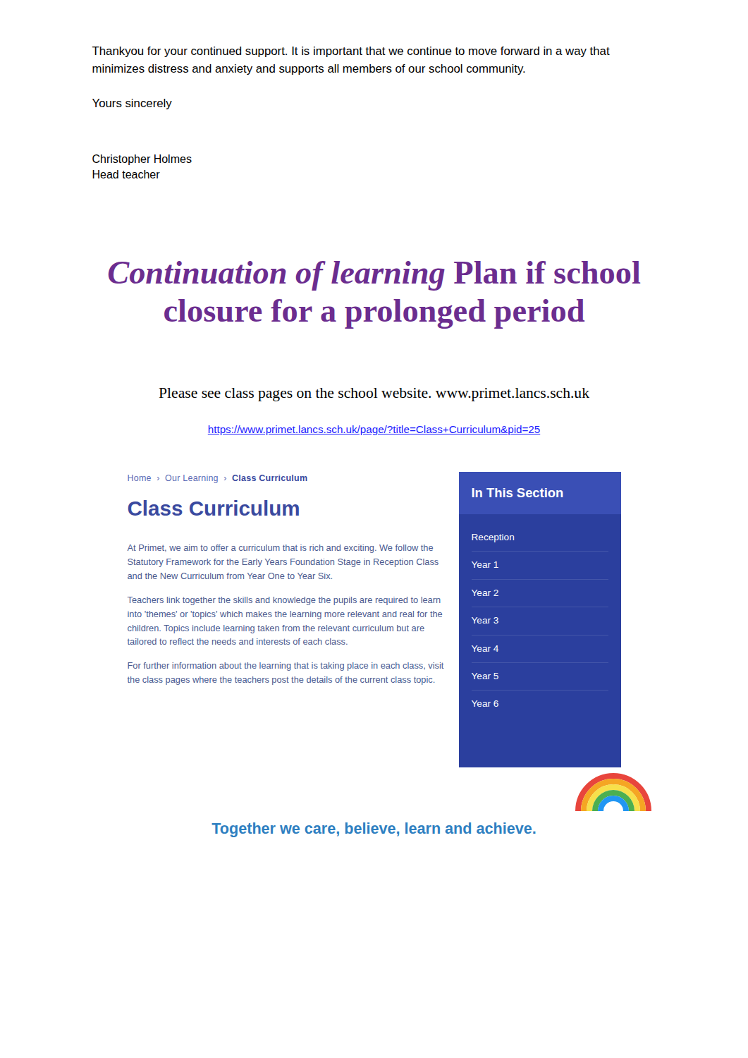Thankyou for your continued support. It is important that we continue to move forward in a way that minimizes distress and anxiety and supports all members of our school community.
Yours sincerely
Christopher Holmes
Head teacher
Continuation of learning Plan if school closure for a prolonged period
Please see class pages on the school website. www.primet.lancs.sch.uk
https://www.primet.lancs.sch.uk/page/?title=Class+Curriculum&pid=25
Home › Our Learning › Class Curriculum
Class Curriculum
At Primet, we aim to offer a curriculum that is rich and exciting. We follow the Statutory Framework for the Early Years Foundation Stage in Reception Class and the New Curriculum from Year One to Year Six.
Teachers link together the skills and knowledge the pupils are required to learn into 'themes' or 'topics' which makes the learning more relevant and real for the children. Topics include learning taken from the relevant curriculum but are tailored to reflect the needs and interests of each class.
For further information about the learning that is taking place in each class, visit the class pages where the teachers post the details of the current class topic.
In This Section
Reception
Year 1
Year 2
Year 3
Year 4
Year 5
Year 6
Together we care, believe, learn and achieve.